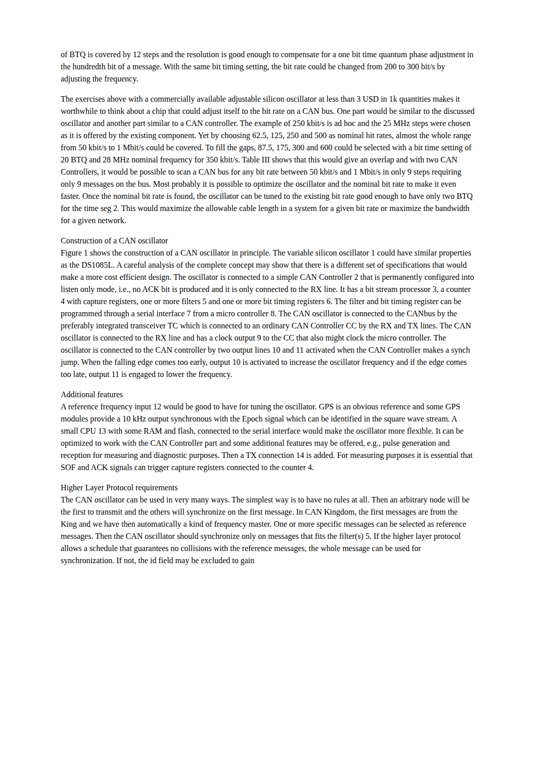of BTQ is covered by 12 steps and the resolution is good enough to compensate for a one bit time quantum phase adjustment in the hundredth bit of a message. With the same bit timing setting, the bit rate could be changed from 200 to 300 bit/s by adjusting the frequency.
The exercises above with a commercially available adjustable silicon oscillator at less than 3 USD in 1k quantities makes it worthwhile to think about a chip that could adjust itself to the bit rate on a CAN bus. One part would be similar to the discussed oscillator and another part similar to a CAN controller. The example of 250 kbit/s is ad hoc and the 25 MHz steps were chosen as it is offered by the existing component. Yet by choosing 62.5, 125, 250 and 500 as nominal bit rates, almost the whole range from 50 kbit/s to 1 Mbit/s could be covered. To fill the gaps, 87.5, 175, 300 and 600 could be selected with a bit time setting of 20 BTQ and 28 MHz nominal frequency for 350 kbit/s. Table III shows that this would give an overlap and with two CAN Controllers, it would be possible to scan a CAN bus for any bit rate between 50 kbit/s and 1 Mbit/s in only 9 steps requiring only 9 messages on the bus. Most probably it is possible to optimize the oscillator and the nominal bit rate to make it even faster. Once the nominal bit rate is found, the oscillator can be tuned to the existing bit rate good enough to have only two BTQ for the time seg 2. This would maximize the allowable cable length in a system for a given bit rate or maximize the bandwidth for a given network.
Construction of a CAN oscillator
Figure 1 shows the construction of a CAN oscillator in principle. The variable silicon oscillator 1 could have similar properties as the DS1085L. A careful analysis of the complete concept may show that there is a different set of specifications that would make a more cost efficient design. The oscillator is connected to a simple CAN Controller 2 that is permanently configured into listen only mode, i.e., no ACK bit is produced and it is only connected to the RX line. It has a bit stream processor 3, a counter 4 with capture registers, one or more filters 5 and one or more bit timing registers 6. The filter and bit timing register can be programmed through a serial interface 7 from a micro controller 8. The CAN oscillator is connected to the CANbus by the preferably integrated transceiver TC which is connected to an ordinary CAN Controller CC by the RX and TX lines. The CAN oscillator is connected to the RX line and has a clock output 9 to the CC that also might clock the micro controller. The oscillator is connected to the CAN controller by two output lines 10 and 11 activated when the CAN Controller makes a synch jump. When the falling edge comes too early, output 10 is activated to increase the oscillator frequency and if the edge comes too late, output 11 is engaged to lower the frequency.
Additional features
A reference frequency input 12 would be good to have for tuning the oscillator. GPS is an obvious reference and some GPS modules provide a 10 kHz output synchronous with the Epoch signal which can be identified in the square wave stream. A small CPU 13 with some RAM and flash, connected to the serial interface would make the oscillator more flexible. It can be optimized to work with the CAN Controller part and some additional features may be offered, e.g., pulse generation and reception for measuring and diagnostic purposes. Then a TX connection 14 is added. For measuring purposes it is essential that SOF and ACK signals can trigger capture registers connected to the counter 4.
Higher Layer Protocol requirements
The CAN oscillator can be used in very many ways. The simplest way is to have no rules at all. Then an arbitrary node will be the first to transmit and the others will synchronize on the first message. In CAN Kingdom, the first messages are from the King and we have then automatically a kind of frequency master. One or more specific messages can be selected as reference messages. Then the CAN oscillator should synchronize only on messages that fits the filter(s) 5. If the higher layer protocol allows a schedule that guarantees no collisions with the reference messages, the whole message can be used for synchronization. If not, the id field may be excluded to gain